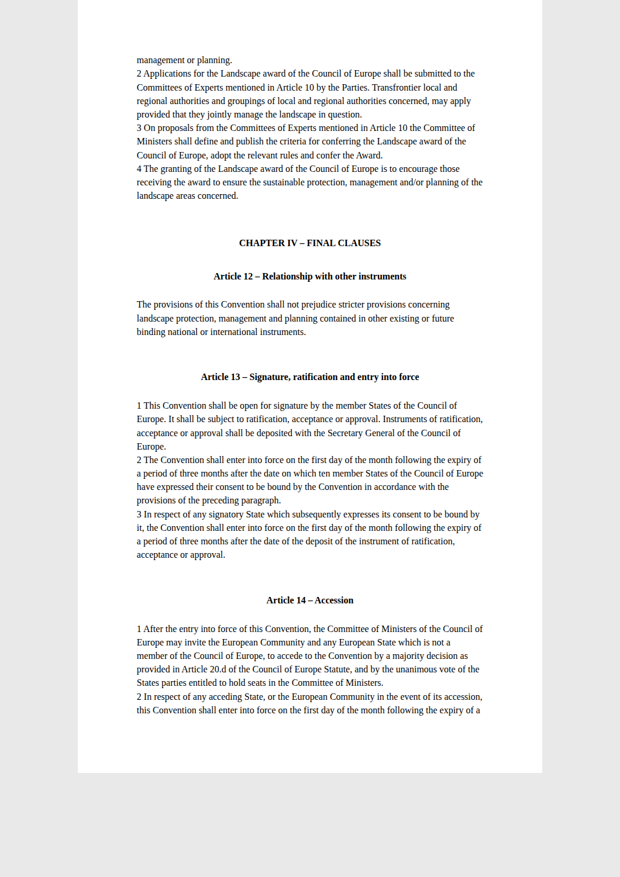management or planning.
2 Applications for the Landscape award of the Council of Europe shall be submitted to the Committees of Experts mentioned in Article 10 by the Parties. Transfrontier local and regional authorities and groupings of local and regional authorities concerned, may apply provided that they jointly manage the landscape in question.
3 On proposals from the Committees of Experts mentioned in Article 10 the Committee of Ministers shall define and publish the criteria for conferring the Landscape award of the Council of Europe, adopt the relevant rules and confer the Award.
4 The granting of the Landscape award of the Council of Europe is to encourage those receiving the award to ensure the sustainable protection, management and/or planning of the landscape areas concerned.
CHAPTER IV – FINAL CLAUSES
Article 12 – Relationship with other instruments
The provisions of this Convention shall not prejudice stricter provisions concerning landscape protection, management and planning contained in other existing or future binding national or international instruments.
Article 13 – Signature, ratification and entry into force
1 This Convention shall be open for signature by the member States of the Council of Europe. It shall be subject to ratification, acceptance or approval. Instruments of ratification, acceptance or approval shall be deposited with the Secretary General of the Council of Europe.
2 The Convention shall enter into force on the first day of the month following the expiry of a period of three months after the date on which ten member States of the Council of Europe have expressed their consent to be bound by the Convention in accordance with the provisions of the preceding paragraph.
3 In respect of any signatory State which subsequently expresses its consent to be bound by it, the Convention shall enter into force on the first day of the month following the expiry of a period of three months after the date of the deposit of the instrument of ratification, acceptance or approval.
Article 14 – Accession
1 After the entry into force of this Convention, the Committee of Ministers of the Council of Europe may invite the European Community and any European State which is not a member of the Council of Europe, to accede to the Convention by a majority decision as provided in Article 20.d of the Council of Europe Statute, and by the unanimous vote of the States parties entitled to hold seats in the Committee of Ministers.
2 In respect of any acceding State, or the European Community in the event of its accession, this Convention shall enter into force on the first day of the month following the expiry of a